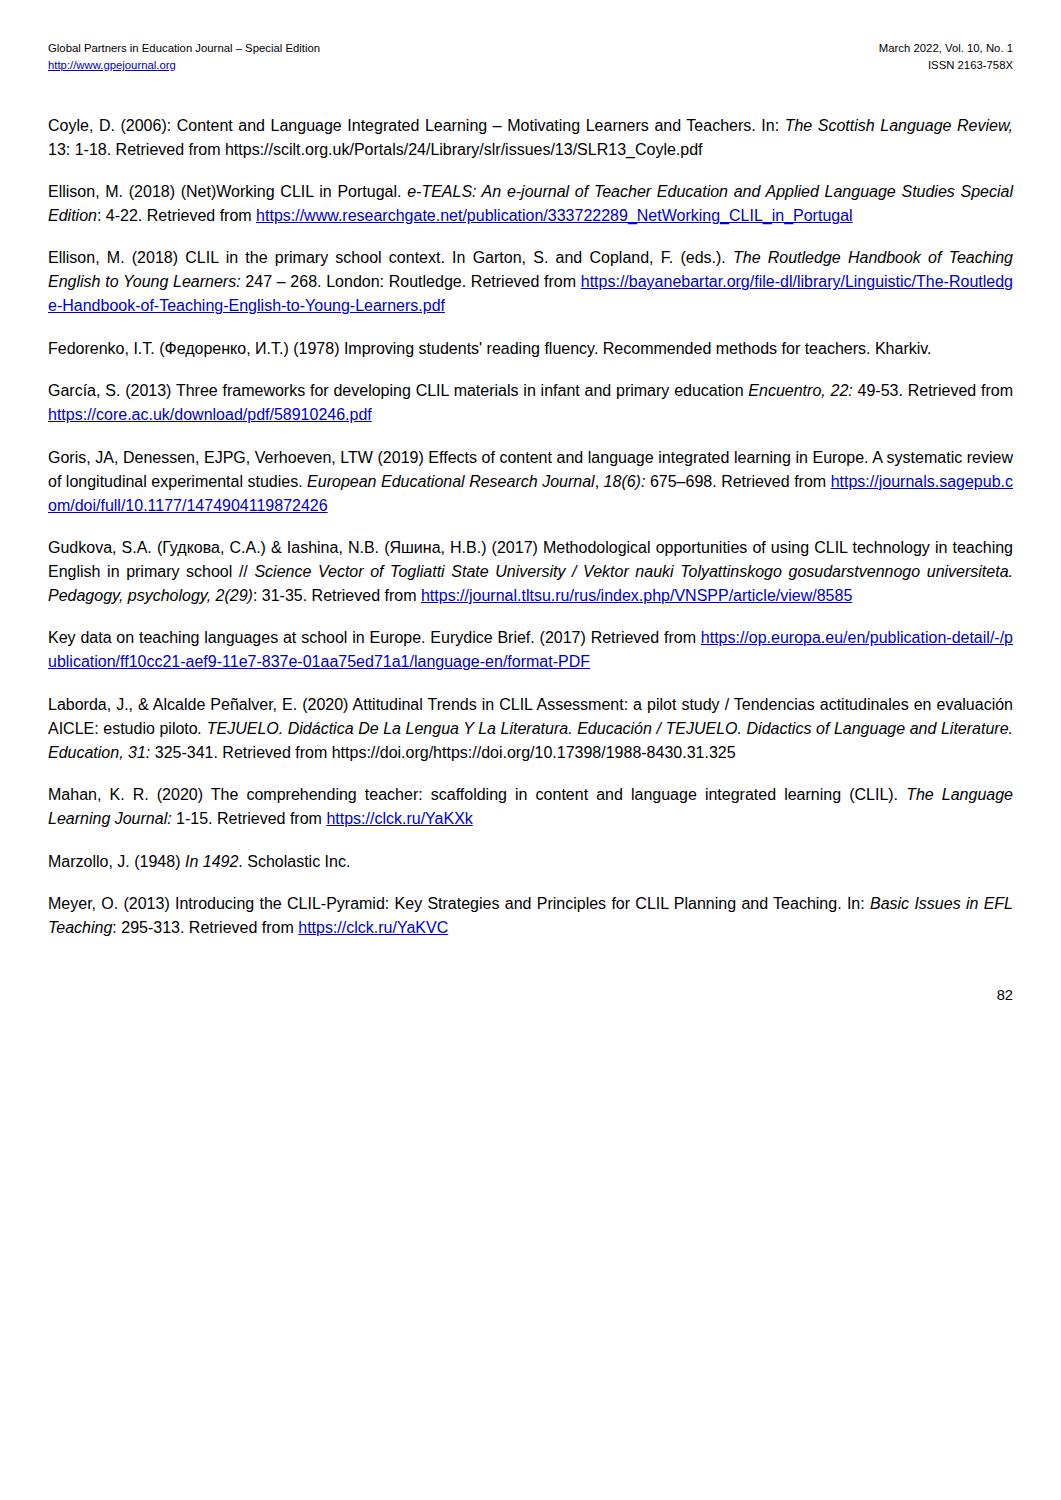Global Partners in Education Journal – Special Edition
http://www.gpejournal.org
March 2022, Vol. 10, No. 1
ISSN 2163-758X
Coyle, D. (2006): Content and Language Integrated Learning – Motivating Learners and Teachers. In: The Scottish Language Review, 13: 1-18. Retrieved from https://scilt.org.uk/Portals/24/Library/slr/issues/13/SLR13_Coyle.pdf
Ellison, M. (2018) (Net)Working CLIL in Portugal. e-TEALS: An e-journal of Teacher Education and Applied Language Studies Special Edition: 4-22. Retrieved from https://www.researchgate.net/publication/333722289_NetWorking_CLIL_in_Portugal
Ellison, M. (2018) CLIL in the primary school context. In Garton, S. and Copland, F. (eds.). The Routledge Handbook of Teaching English to Young Learners: 247 – 268. London: Routledge. Retrieved from https://bayanebartar.org/file-dl/library/Linguistic/The-Routledge-Handbook-of-Teaching-English-to-Young-Learners.pdf
Fedorenko, I.T. (Федоренко, И.Т.) (1978) Improving students' reading fluency. Recommended methods for teachers. Kharkiv.
García, S. (2013) Three frameworks for developing CLIL materials in infant and primary education Encuentro, 22: 49-53. Retrieved from https://core.ac.uk/download/pdf/58910246.pdf
Goris, JA, Denessen, EJPG, Verhoeven, LTW (2019) Effects of content and language integrated learning in Europe. A systematic review of longitudinal experimental studies. European Educational Research Journal, 18(6): 675–698. Retrieved from https://journals.sagepub.com/doi/full/10.1177/1474904119872426
Gudkova, S.A. (Гудкова, С.А.) & Iashina, N.B. (Яшина, Н.В.) (2017) Methodological opportunities of using CLIL technology in teaching English in primary school // Science Vector of Togliatti State University / Vektor nauki Tolyattinskogo gosudarstvennogo universiteta. Pedagogy, psychology, 2(29): 31-35. Retrieved from https://journal.tltsu.ru/rus/index.php/VNSPP/article/view/8585
Key data on teaching languages at school in Europe. Eurydice Brief. (2017) Retrieved from https://op.europa.eu/en/publication-detail/-/publication/ff10cc21-aef9-11e7-837e-01aa75ed71a1/language-en/format-PDF
Laborda, J., & Alcalde Peñalver, E. (2020) Attitudinal Trends in CLIL Assessment: a pilot study / Tendencias actitudinales en evaluación AICLE: estudio piloto. TEJUELO. Didáctica De La Lengua Y La Literatura. Educación / TEJUELO. Didactics of Language and Literature. Education, 31: 325-341. Retrieved from https://doi.org/https://doi.org/10.17398/1988-8430.31.325
Mahan, K. R. (2020) The comprehending teacher: scaffolding in content and language integrated learning (CLIL). The Language Learning Journal: 1-15. Retrieved from https://clck.ru/YaKXk
Marzollo, J. (1948) In 1492. Scholastic Inc.
Meyer, O. (2013) Introducing the CLIL-Pyramid: Key Strategies and Principles for CLIL Planning and Teaching. In: Basic Issues in EFL Teaching: 295-313. Retrieved from https://clck.ru/YaKVC
82